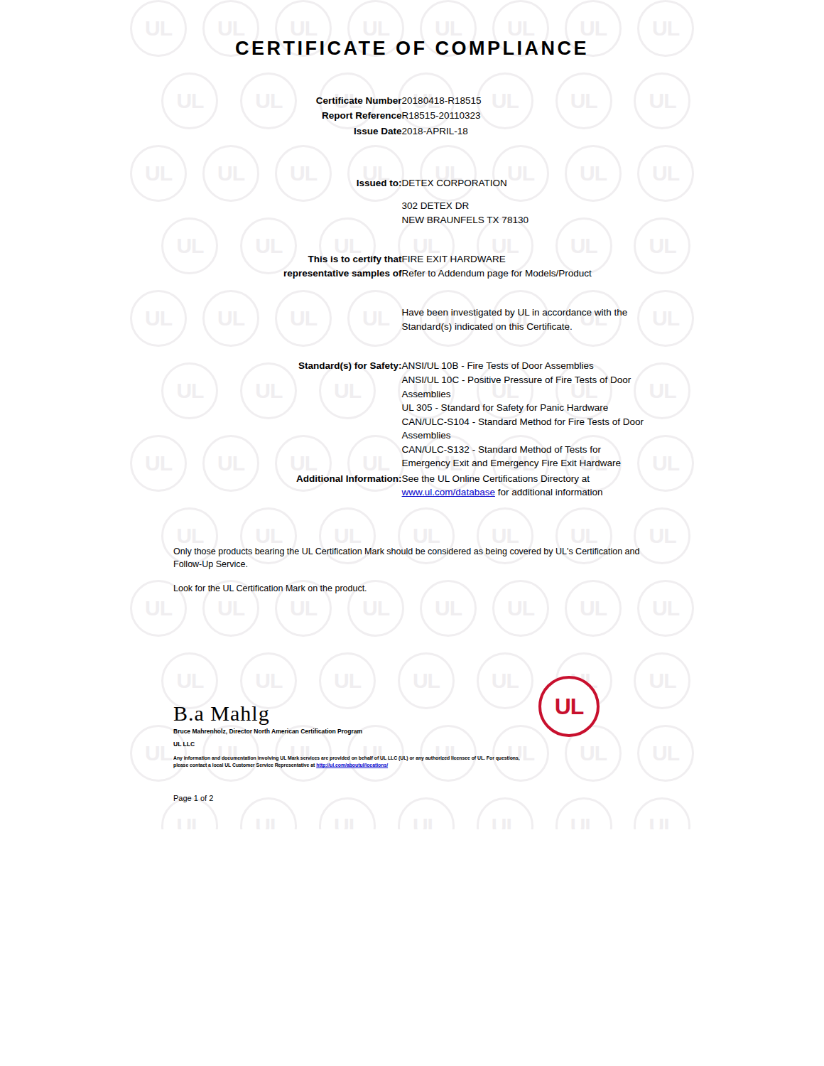UL UL UL UL UL UL UL UL
UL UL UL UL UL UL UL
UL UL UL UL UL UL UL UL
UL UL UL UL UL UL UL
UL UL UL UL UL UL UL UL
UL UL UL UL UL UL UL
UL UL UL UL UL UL UL UL
UL UL UL UL UL UL UL
UL UL UL UL UL UL UL UL
UL UL UL UL UL UL UL
UL UL UL UL UL UL UL UL
UL UL UL UL UL UL UL
UL UL UL UL UL UL UL UL
CERTIFICATE OF COMPLIANCE
| Certificate Number | 20180418-R18515 |
| Report Reference | R18515-20110323 |
| Issue Date | 2018-APRIL-18 |
| Issued to: | DETEX CORPORATION |
| | 302 DETEX DR NEW BRAUNFELS TX 78130 |
| This is to certify that representative samples of | FIRE EXIT HARDWARE Refer to Addendum page for Models/Product |
| | Have been investigated by UL in accordance with the Standard(s) indicated on this Certificate. |
| Standard(s) for Safety: | ANSI/UL 10B - Fire Tests of Door Assemblies ANSI/UL 10C - Positive Pressure of Fire Tests of Door Assemblies UL 305 - Standard for Safety for Panic Hardware CAN/ULC-S104 - Standard Method for Fire Tests of Door Assemblies CAN/ULC-S132 - Standard Method of Tests for Emergency Exit and Emergency Fire Exit Hardware |
| Additional Information: | See the UL Online Certifications Directory at www.ul.com/database for additional information |
Only those products bearing the UL Certification Mark should be considered as being covered by UL's Certification and Follow-Up Service.
Look for the UL Certification Mark on the product.
B.a Mahlg
Bruce Mahrenholz, Director North American Certification Program
UL LLC
Any information and documentation involving UL Mark services are provided on behalf of UL LLC (UL) or any authorized licensee of UL. For questions, please contact a local UL Customer Service Representative at http://ul.com/aboutul/locations/
UL
Page 1 of 2